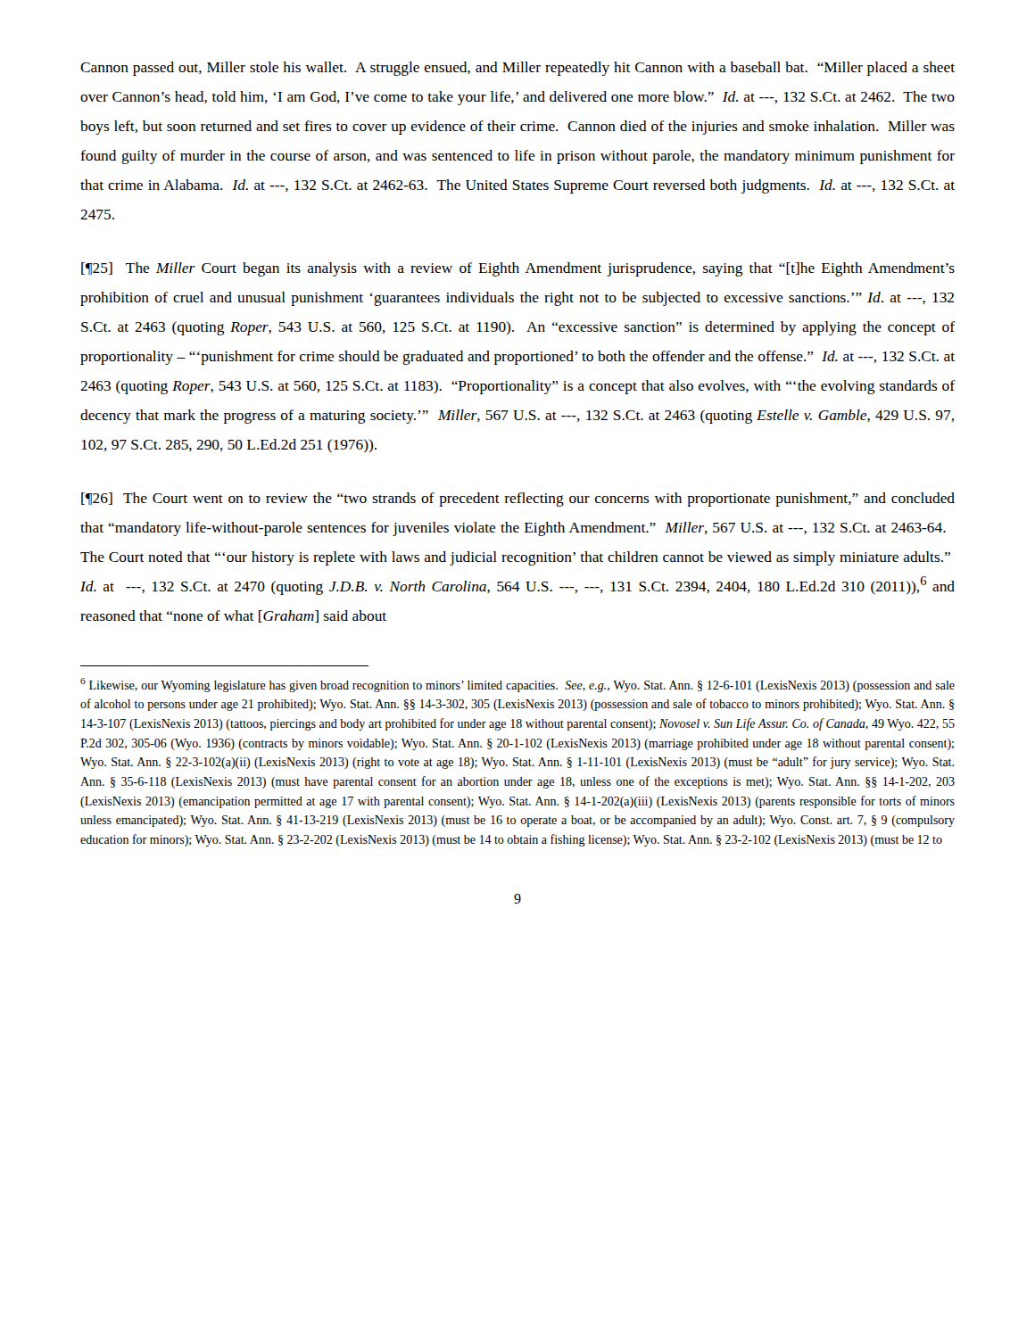Cannon passed out, Miller stole his wallet. A struggle ensued, and Miller repeatedly hit Cannon with a baseball bat. “Miller placed a sheet over Cannon’s head, told him, ‘I am God, I’ve come to take your life,’ and delivered one more blow.” Id. at ---, 132 S.Ct. at 2462. The two boys left, but soon returned and set fires to cover up evidence of their crime. Cannon died of the injuries and smoke inhalation. Miller was found guilty of murder in the course of arson, and was sentenced to life in prison without parole, the mandatory minimum punishment for that crime in Alabama. Id. at ---, 132 S.Ct. at 2462-63. The United States Supreme Court reversed both judgments. Id. at ---, 132 S.Ct. at 2475.
[¶25] The Miller Court began its analysis with a review of Eighth Amendment jurisprudence, saying that “[t]he Eighth Amendment’s prohibition of cruel and unusual punishment ‘guarantees individuals the right not to be subjected to excessive sanctions.’” Id. at ---, 132 S.Ct. at 2463 (quoting Roper, 543 U.S. at 560, 125 S.Ct. at 1190). An “excessive sanction” is determined by applying the concept of proportionality – “‘punishment for crime should be graduated and proportioned’ to both the offender and the offense.” Id. at ---, 132 S.Ct. at 2463 (quoting Roper, 543 U.S. at 560, 125 S.Ct. at 1183). “Proportionality” is a concept that also evolves, with “‘the evolving standards of decency that mark the progress of a maturing society.’” Miller, 567 U.S. at ---, 132 S.Ct. at 2463 (quoting Estelle v. Gamble, 429 U.S. 97, 102, 97 S.Ct. 285, 290, 50 L.Ed.2d 251 (1976)).
[¶26] The Court went on to review the “two strands of precedent reflecting our concerns with proportionate punishment,” and concluded that “mandatory life-without-parole sentences for juveniles violate the Eighth Amendment.” Miller, 567 U.S. at ---, 132 S.Ct. at 2463-64. The Court noted that “‘our history is replete with laws and judicial recognition’ that children cannot be viewed as simply miniature adults.” Id. at ---, 132 S.Ct. at 2470 (quoting J.D.B. v. North Carolina, 564 U.S. ---, ---, 131 S.Ct. 2394, 2404, 180 L.Ed.2d 310 (2011)),6 and reasoned that “none of what [Graham] said about
6 Likewise, our Wyoming legislature has given broad recognition to minors’ limited capacities. See, e.g., Wyo. Stat. Ann. § 12-6-101 (LexisNexis 2013) (possession and sale of alcohol to persons under age 21 prohibited); Wyo. Stat. Ann. §§ 14-3-302, 305 (LexisNexis 2013) (possession and sale of tobacco to minors prohibited); Wyo. Stat. Ann. § 14-3-107 (LexisNexis 2013) (tattoos, piercings and body art prohibited for under age 18 without parental consent); Novosel v. Sun Life Assur. Co. of Canada, 49 Wyo. 422, 55 P.2d 302, 305-06 (Wyo. 1936) (contracts by minors voidable); Wyo. Stat. Ann. § 20-1-102 (LexisNexis 2013) (marriage prohibited under age 18 without parental consent); Wyo. Stat. Ann. § 22-3-102(a)(ii) (LexisNexis 2013) (right to vote at age 18); Wyo. Stat. Ann. § 1-11-101 (LexisNexis 2013) (must be “adult” for jury service); Wyo. Stat. Ann. § 35-6-118 (LexisNexis 2013) (must have parental consent for an abortion under age 18, unless one of the exceptions is met); Wyo. Stat. Ann. §§ 14-1-202, 203 (LexisNexis 2013) (emancipation permitted at age 17 with parental consent); Wyo. Stat. Ann. § 14-1-202(a)(iii) (LexisNexis 2013) (parents responsible for torts of minors unless emancipated); Wyo. Stat. Ann. § 41-13-219 (LexisNexis 2013) (must be 16 to operate a boat, or be accompanied by an adult); Wyo. Const. art. 7, § 9 (compulsory education for minors); Wyo. Stat. Ann. § 23-2-202 (LexisNexis 2013) (must be 14 to obtain a fishing license); Wyo. Stat. Ann. § 23-2-102 (LexisNexis 2013) (must be 12 to
9